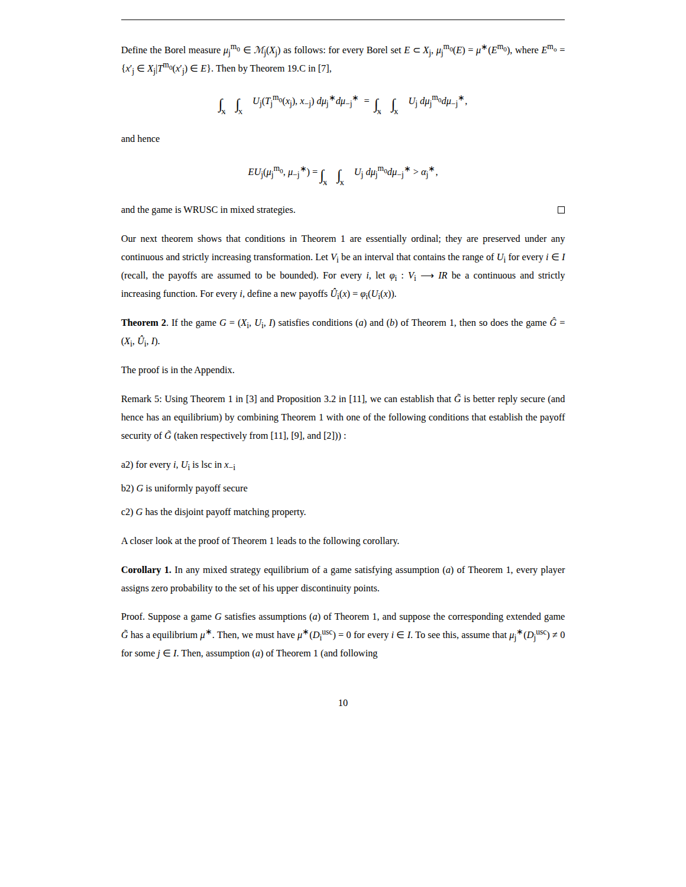Define the Borel measure μjm0 ∈ ℳj(Xj) as follows: for every Borel set E ⊂ Xj, μjm0(E) = μ∗(Em0), where Emo = {x′j ∈ Xj|Tm0(x′j) ∈ E}. Then by Theorem 19.C in [7],
∫X−j∫X Uj(Tjm0(xj), x−j) dμj∗dμ−j∗ = ∫X−j∫Xj Uj dμjm0dμ−j∗,
and hence
EUj(μjm0, μ−j∗) = ∫X−j∫Xj Uj dμjm0dμ−j∗ > αj∗,
and the game is WRUSC in mixed strategies.
Our next theorem shows that conditions in Theorem 1 are essentially ordinal; they are preserved under any continuous and strictly increasing transformation. Let Vi be an interval that contains the range of Ui for every i ∈ I (recall, the payoffs are assumed to be bounded). For every i, let φi : Vi ⟶ IR be a continuous and strictly increasing function. For every i, define a new payoffs Ûi(x) = φi(Ui(x)).
Theorem 2. If the game G = (Xi, Ui, I) satisfies conditions (a) and (b) of Theorem 1, then so does the game Ĝ = (Xi, Ûi, I).
The proof is in the Appendix.
Remark 5: Using Theorem 1 in [3] and Proposition 3.2 in [11], we can establish that G̃ is better reply secure (and hence has an equilibrium) by combining Theorem 1 with one of the following conditions that establish the payoff security of G̃ (taken respectively from [11], [9], and [2])) :
a2) for every i, Ui is lsc in x−i
b2) G is uniformly payoff secure
c2) G has the disjoint payoff matching property.
A closer look at the proof of Theorem 1 leads to the following corollary.
Corollary 1. In any mixed strategy equilibrium of a game satisfying assumption (a) of Theorem 1, every player assigns zero probability to the set of his upper discontinuity points.
Proof. Suppose a game G satisfies assumptions (a) of Theorem 1, and suppose the corresponding extended game G̃ has a equilibrium μ∗. Then, we must have μ∗(Diusc) = 0 for every i ∈ I. To see this, assume that μj∗(Djusc) ≠ 0 for some j ∈ I. Then, assumption (a) of Theorem 1 (and following
10